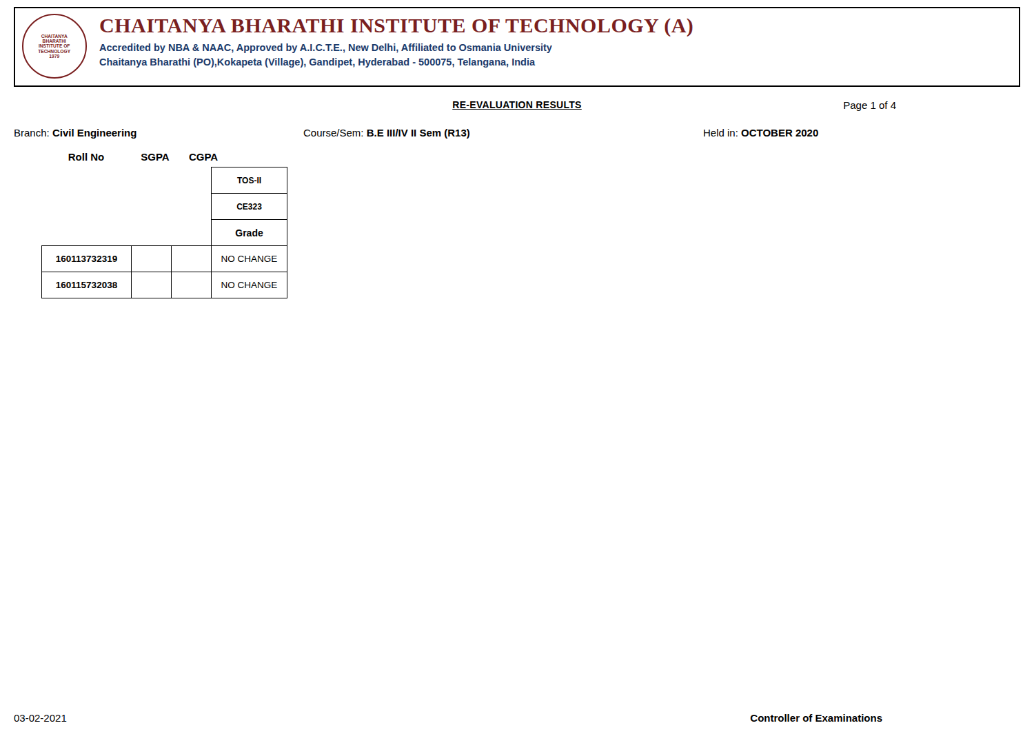CHAITANYA
BHARATHI
INSTITUTE OF
TECHNOLOGY
1979
CHAITANYA BHARATHI INSTITUTE OF TECHNOLOGY (A)
Accredited by NBA & NAAC, Approved by A.I.C.T.E., New Delhi, Affiliated to Osmania University
Chaitanya Bharathi (PO),Kokapeta (Village), Gandipet, Hyderabad - 500075, Telangana, India
RE-EVALUATION RESULTS
Page 1 of 4
Branch: Civil Engineering
Course/Sem: B.E III/IV II Sem (R13)
Held in: OCTOBER 2020
Roll No
SGPA
CGPA
| | | | TOS-II |
| | | | CE323 |
| | | | Grade |
| 160113732319 | | | NO CHANGE |
| 160115732038 | | | NO CHANGE |
03-02-2021
Controller of Examinations